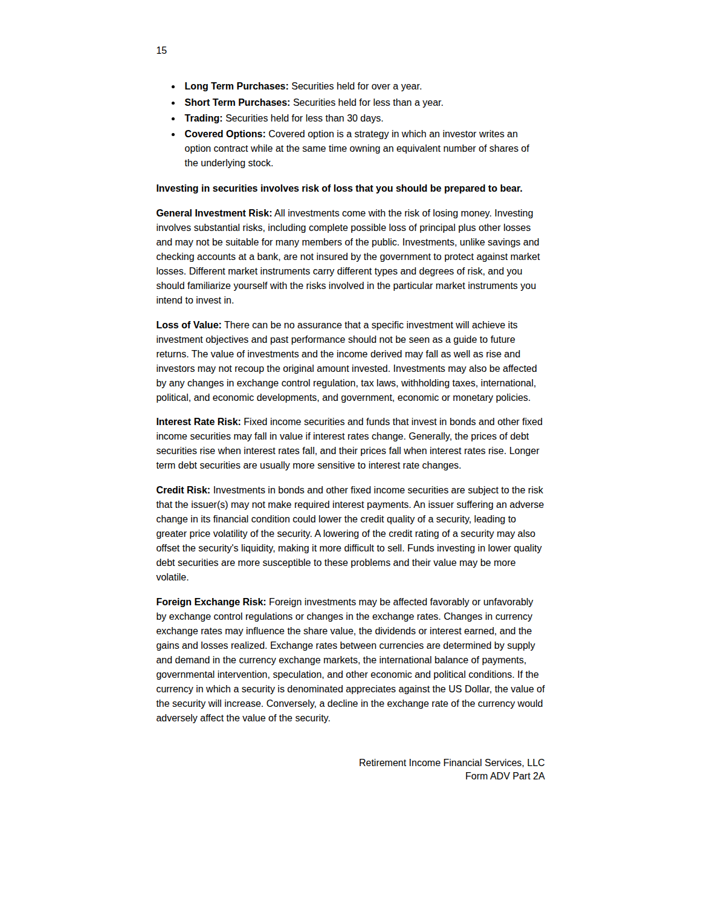15
Long Term Purchases: Securities held for over a year.
Short Term Purchases: Securities held for less than a year.
Trading: Securities held for less than 30 days.
Covered Options: Covered option is a strategy in which an investor writes an option contract while at the same time owning an equivalent number of shares of the underlying stock.
Investing in securities involves risk of loss that you should be prepared to bear.
General Investment Risk: All investments come with the risk of losing money. Investing involves substantial risks, including complete possible loss of principal plus other losses and may not be suitable for many members of the public. Investments, unlike savings and checking accounts at a bank, are not insured by the government to protect against market losses. Different market instruments carry different types and degrees of risk, and you should familiarize yourself with the risks involved in the particular market instruments you intend to invest in.
Loss of Value: There can be no assurance that a specific investment will achieve its investment objectives and past performance should not be seen as a guide to future returns. The value of investments and the income derived may fall as well as rise and investors may not recoup the original amount invested. Investments may also be affected by any changes in exchange control regulation, tax laws, withholding taxes, international, political, and economic developments, and government, economic or monetary policies.
Interest Rate Risk: Fixed income securities and funds that invest in bonds and other fixed income securities may fall in value if interest rates change. Generally, the prices of debt securities rise when interest rates fall, and their prices fall when interest rates rise. Longer term debt securities are usually more sensitive to interest rate changes.
Credit Risk: Investments in bonds and other fixed income securities are subject to the risk that the issuer(s) may not make required interest payments. An issuer suffering an adverse change in its financial condition could lower the credit quality of a security, leading to greater price volatility of the security. A lowering of the credit rating of a security may also offset the security's liquidity, making it more difficult to sell. Funds investing in lower quality debt securities are more susceptible to these problems and their value may be more volatile.
Foreign Exchange Risk: Foreign investments may be affected favorably or unfavorably by exchange control regulations or changes in the exchange rates. Changes in currency exchange rates may influence the share value, the dividends or interest earned, and the gains and losses realized. Exchange rates between currencies are determined by supply and demand in the currency exchange markets, the international balance of payments, governmental intervention, speculation, and other economic and political conditions. If the currency in which a security is denominated appreciates against the US Dollar, the value of the security will increase. Conversely, a decline in the exchange rate of the currency would adversely affect the value of the security.
Retirement Income Financial Services, LLC
Form ADV Part 2A